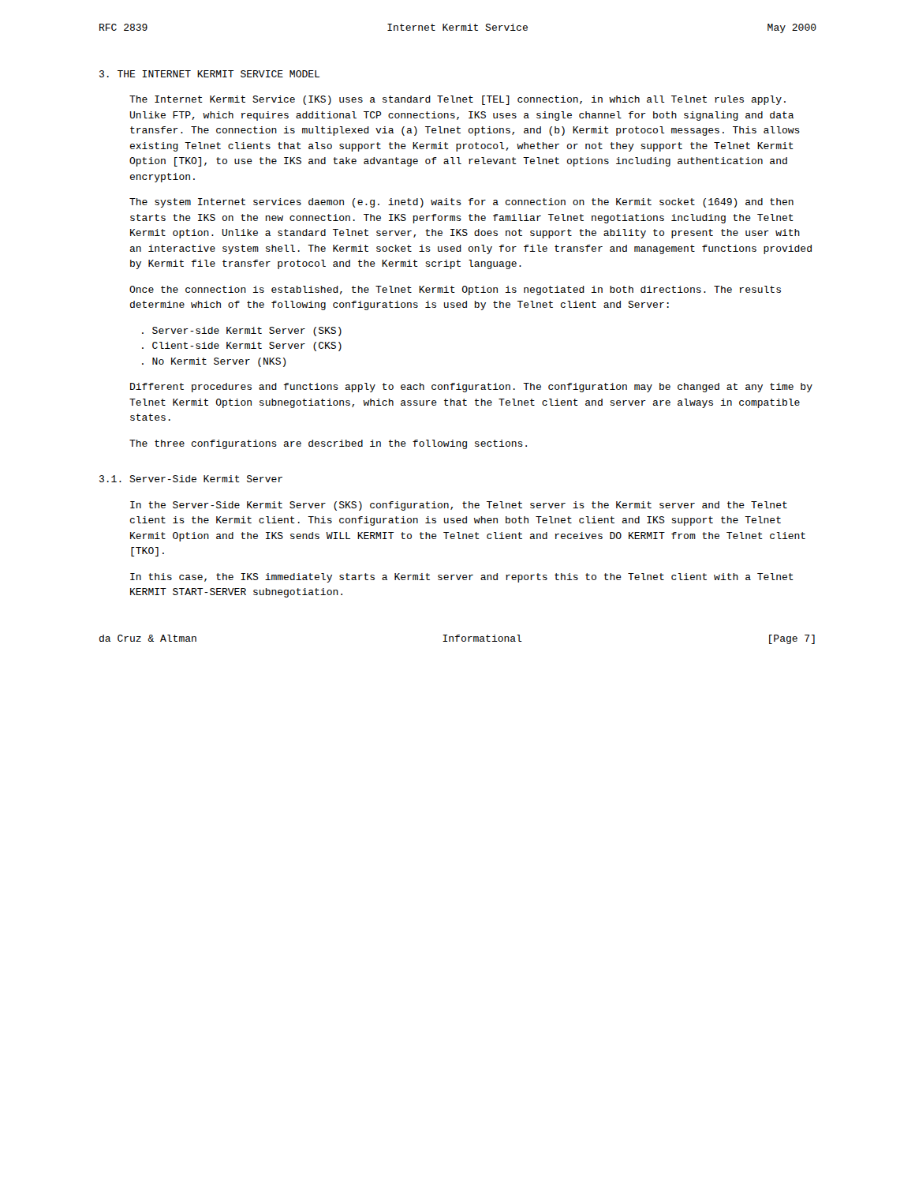RFC 2839 Internet Kermit Service May 2000
3. THE INTERNET KERMIT SERVICE MODEL
The Internet Kermit Service (IKS) uses a standard Telnet [TEL] connection, in which all Telnet rules apply. Unlike FTP, which requires additional TCP connections, IKS uses a single channel for both signaling and data transfer. The connection is multiplexed via (a) Telnet options, and (b) Kermit protocol messages. This allows existing Telnet clients that also support the Kermit protocol, whether or not they support the Telnet Kermit Option [TKO], to use the IKS and take advantage of all relevant Telnet options including authentication and encryption.
The system Internet services daemon (e.g. inetd) waits for a connection on the Kermit socket (1649) and then starts the IKS on the new connection. The IKS performs the familiar Telnet negotiations including the Telnet Kermit option. Unlike a standard Telnet server, the IKS does not support the ability to present the user with an interactive system shell. The Kermit socket is used only for file transfer and management functions provided by Kermit file transfer protocol and the Kermit script language.
Once the connection is established, the Telnet Kermit Option is negotiated in both directions. The results determine which of the following configurations is used by the Telnet client and Server:
Server-side Kermit Server (SKS)
Client-side Kermit Server (CKS)
No Kermit Server (NKS)
Different procedures and functions apply to each configuration. The configuration may be changed at any time by Telnet Kermit Option subnegotiations, which assure that the Telnet client and server are always in compatible states.
The three configurations are described in the following sections.
3.1. Server-Side Kermit Server
In the Server-Side Kermit Server (SKS) configuration, the Telnet server is the Kermit server and the Telnet client is the Kermit client. This configuration is used when both Telnet client and IKS support the Telnet Kermit Option and the IKS sends WILL KERMIT to the Telnet client and receives DO KERMIT from the Telnet client [TKO].
In this case, the IKS immediately starts a Kermit server and reports this to the Telnet client with a Telnet KERMIT START-SERVER subnegotiation.
da Cruz & Altman Informational [Page 7]